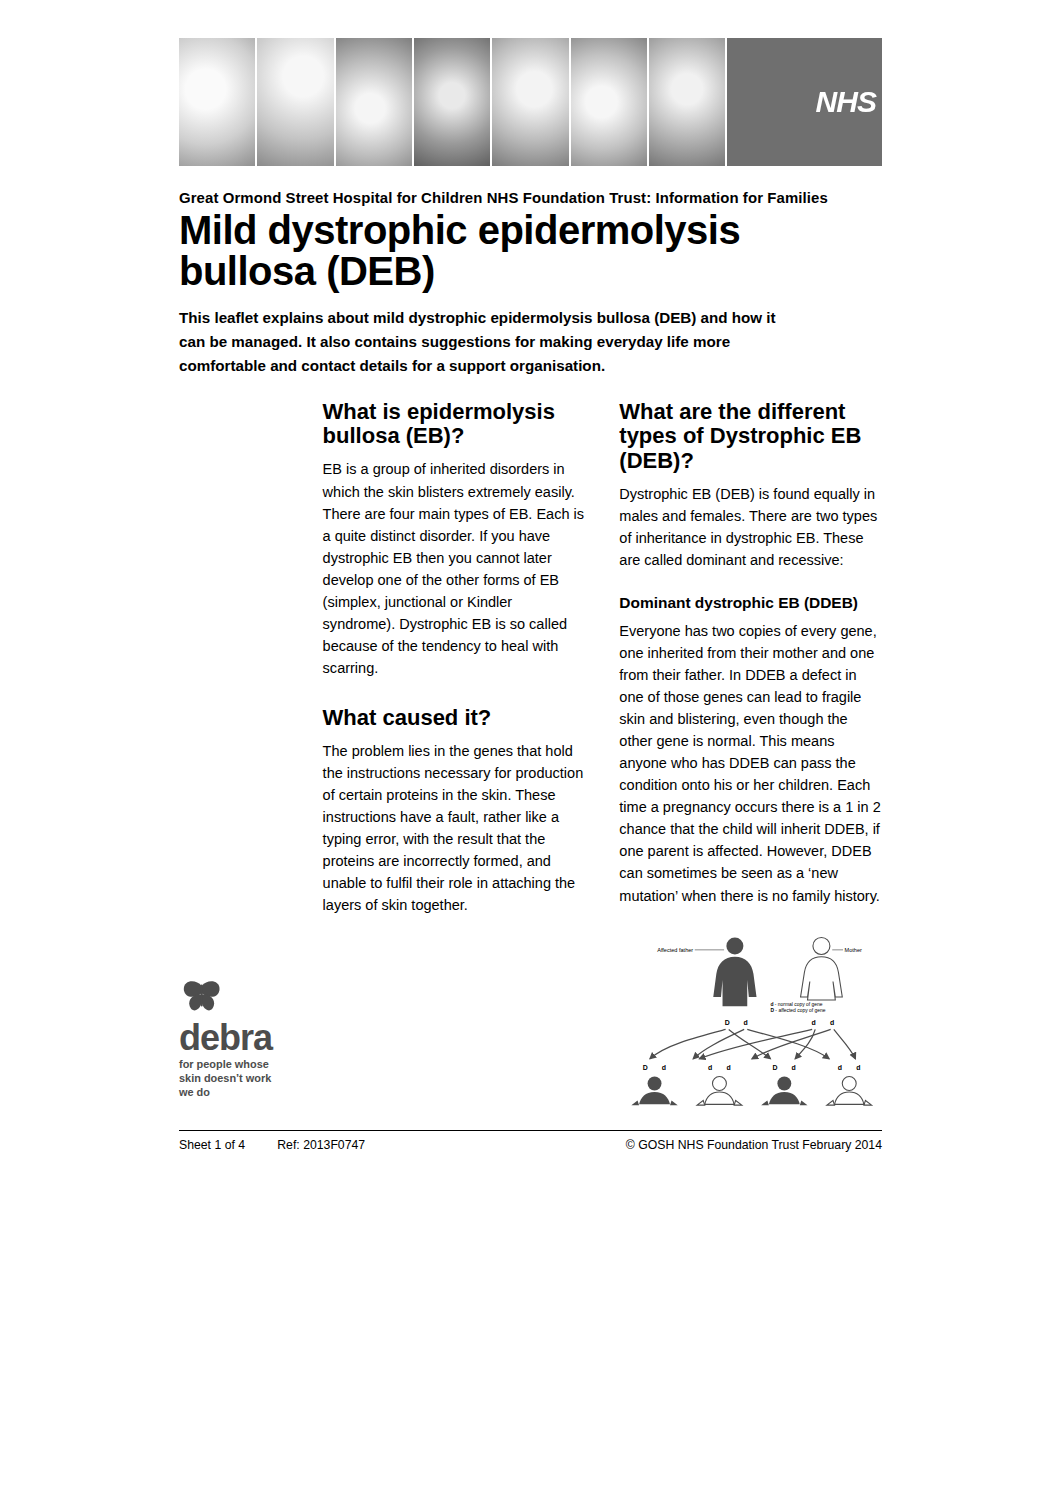NHS
Great Ormond Street Hospital for Children NHS Foundation Trust: Information for Families
Mild dystrophic epidermolysis bullosa (DEB)
This leaflet explains about mild dystrophic epidermolysis bullosa (DEB) and how it can be managed. It also contains suggestions for making everyday life more comfortable and contact details for a support organisation.
What is epidermolysis bullosa (EB)?
EB is a group of inherited disorders in which the skin blisters extremely easily. There are four main types of EB. Each is a quite distinct disorder. If you have dystrophic EB then you cannot later develop one of the other forms of EB (simplex, junctional or Kindler syndrome). Dystrophic EB is so called because of the tendency to heal with scarring.
What caused it?
The problem lies in the genes that hold the instructions necessary for production of certain proteins in the skin. These instructions have a fault, rather like a typing error, with the result that the proteins are incorrectly formed, and unable to fulfil their role in attaching the layers of skin together.
What are the different types of Dystrophic EB (DEB)?
Dystrophic EB (DEB) is found equally in males and females. There are two types of inheritance in dystrophic EB. These are called dominant and recessive:
Dominant dystrophic EB (DDEB)
Everyone has two copies of every gene, one inherited from their mother and one from their father. In DDEB a defect in one of those genes can lead to fragile skin and blistering, even though the other gene is normal. This means anyone who has DDEB can pass the condition onto his or her children. Each time a pregnancy occurs there is a 1 in 2 chance that the child will inherit DDEB, if one parent is affected. However, DDEB can sometimes be seen as a ‘new mutation’ when there is no family history.
Affected father Mother d - normal copy of gene D - affected copy of gene D d d d D d d d D d d d
debra
for people whose
skin doesn’t work
we do
Sheet 1 of 4
Ref: 2013F0747
© GOSH NHS Foundation Trust February 2014